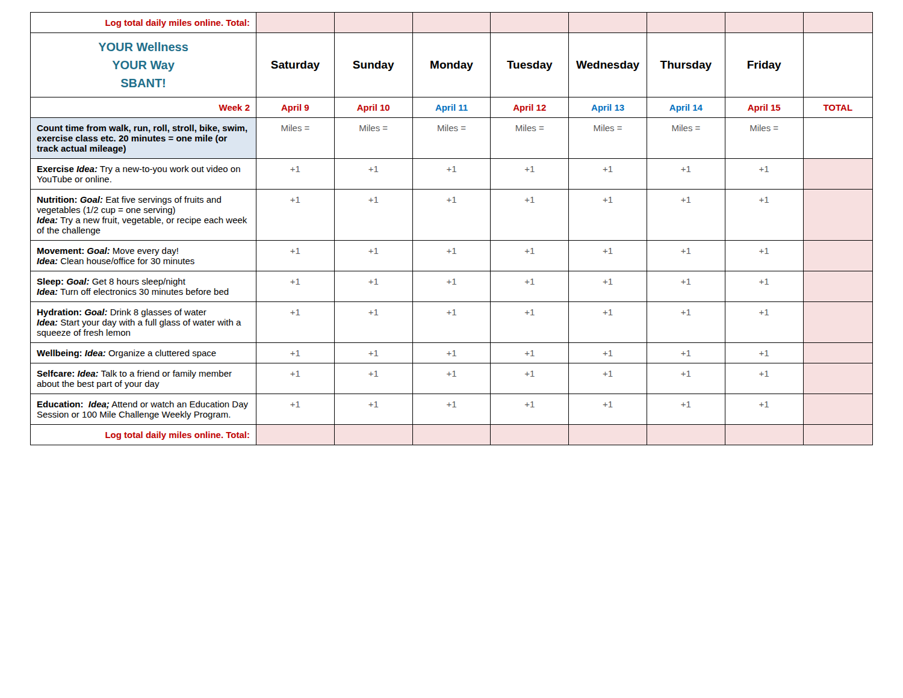| Log total daily miles online. Total: | | | | | | | | |
| YOUR Wellness YOUR Way SBANT! | Saturday | Sunday | Monday | Tuesday | Wednesday | Thursday | Friday | |
| Week 2 | April 9 | April 10 | April 11 | April 12 | April 13 | April 14 | April 15 | TOTAL |
| Count time from walk, run, roll, stroll, bike, swim, exercise class etc. 20 minutes = one mile (or track actual mileage) | Miles = | Miles = | Miles = | Miles = | Miles = | Miles = | Miles = | |
| Exercise Idea: Try a new-to-you work out video on YouTube or online. | +1 | +1 | +1 | +1 | +1 | +1 | +1 | |
| Nutrition: Goal: Eat five servings of fruits and vegetables (1/2 cup = one serving) Idea: Try a new fruit, vegetable, or recipe each week of the challenge | +1 | +1 | +1 | +1 | +1 | +1 | +1 | |
| Movement: Goal: Move every day! Idea: Clean house/office for 30 minutes | +1 | +1 | +1 | +1 | +1 | +1 | +1 | |
| Sleep: Goal: Get 8 hours sleep/night Idea: Turn off electronics 30 minutes before bed | +1 | +1 | +1 | +1 | +1 | +1 | +1 | |
| Hydration: Goal: Drink 8 glasses of water Idea: Start your day with a full glass of water with a squeeze of fresh lemon | +1 | +1 | +1 | +1 | +1 | +1 | +1 | |
| Wellbeing: Idea: Organize a cluttered space | +1 | +1 | +1 | +1 | +1 | +1 | +1 | |
| Selfcare: Idea: Talk to a friend or family member about the best part of your day | +1 | +1 | +1 | +1 | +1 | +1 | +1 | |
| Education: Idea; Attend or watch an Education Day Session or 100 Mile Challenge Weekly Program. | +1 | +1 | +1 | +1 | +1 | +1 | +1 | |
| Log total daily miles online. Total: | | | | | | | | |